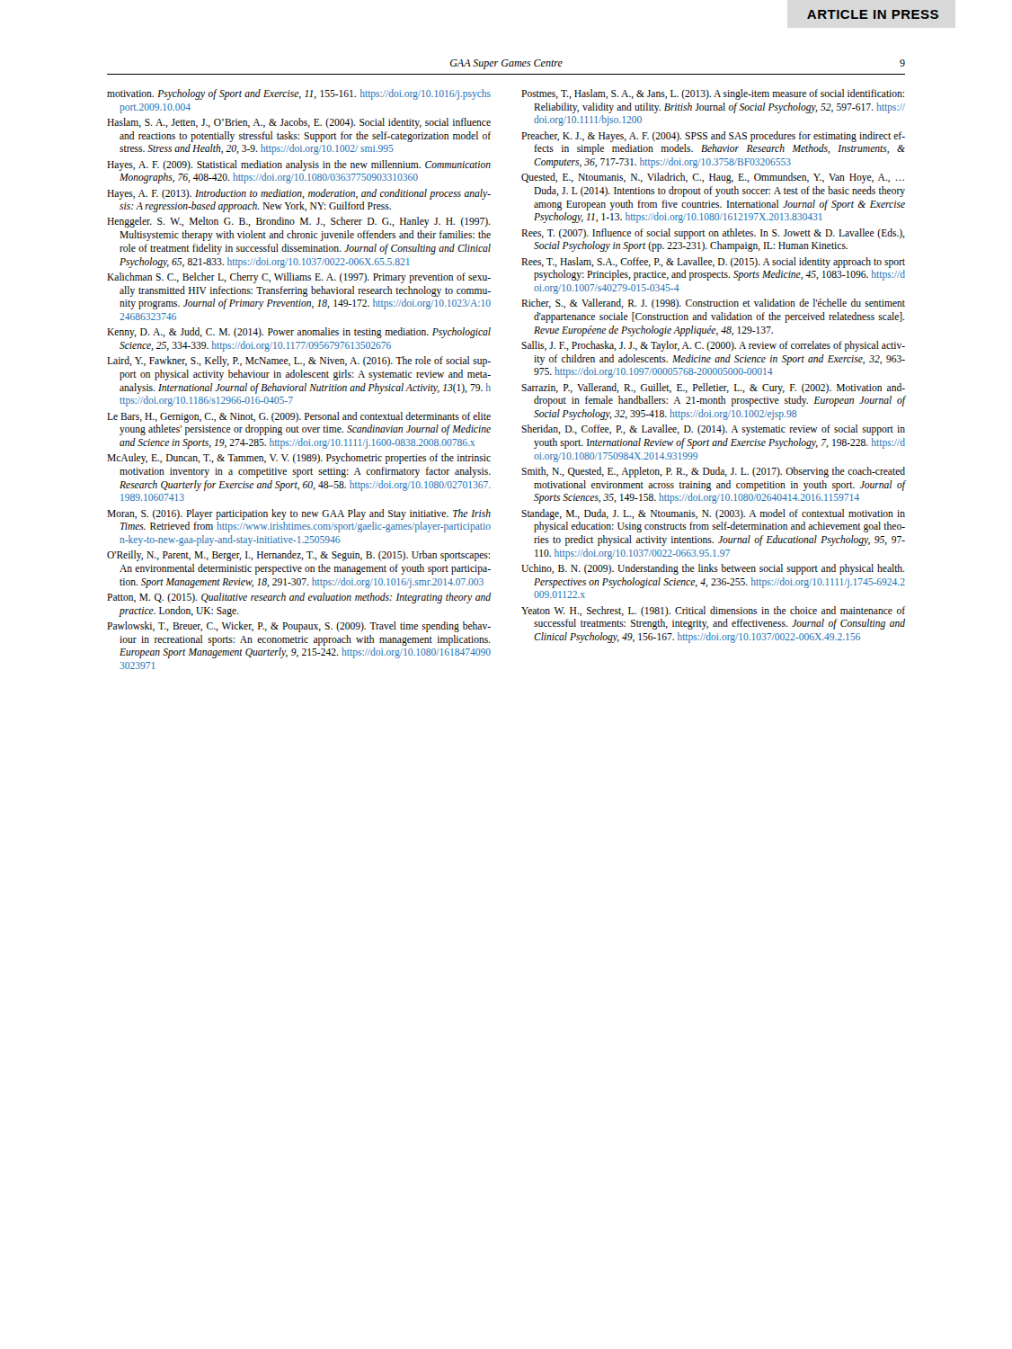ARTICLE IN PRESS
GAA Super Games Centre
9
motivation. Psychology of Sport and Exercise, 11, 155-161. https://doi.org/10.1016/j.psychsport.2009.10.004
Haslam, S. A., Jetten, J., O’Brien, A., & Jacobs, E. (2004). Social identity, social influence and reactions to potentially stressful tasks: Support for the self-categorization model of stress. Stress and Health, 20, 3-9. https://doi.org/10.1002/ smi.995
Hayes, A. F. (2009). Statistical mediation analysis in the new millennium. Communication Monographs, 76, 408-420. https://doi.org/10.1080/03637750903310360
Hayes, A. F. (2013). Introduction to mediation, moderation, and conditional process analysis: A regression-based approach. New York, NY: Guilford Press.
Henggeler. S. W., Melton G. B., Brondino M. J., Scherer D. G., Hanley J. H. (1997). Multisystemic therapy with violent and chronic juvenile offenders and their families: the role of treatment fidelity in successful dissemination. Journal of Consulting and Clinical Psychology, 65, 821-833. https://doi.org/10.1037/0022-006X.65.5.821
Kalichman S. C., Belcher L, Cherry C, Williams E. A. (1997). Primary prevention of sexually transmitted HIV infections: Transferring behavioral research technology to community programs. Journal of Primary Prevention, 18, 149-172. https://doi.org/10.1023/A:1024686323746
Kenny, D. A., & Judd, C. M. (2014). Power anomalies in testing mediation. Psychological Science, 25, 334-339. https://doi.org/10.1177/0956797613502676
Laird, Y., Fawkner, S., Kelly, P., McNamee, L., & Niven, A. (2016). The role of social support on physical activity behaviour in adolescent girls: A systematic review and meta-analysis. International Journal of Behavioral Nutrition and Physical Activity, 13(1), 79. https://doi.org/10.1186/s12966-016-0405-7
Le Bars, H., Gernigon, C., & Ninot, G. (2009). Personal and contextual determinants of elite young athletes' persistence or dropping out over time. Scandinavian Journal of Medicine and Science in Sports, 19, 274-285. https://doi.org/10.1111/j.1600-0838.2008.00786.x
McAuley, E., Duncan, T., & Tammen, V. V. (1989). Psychometric properties of the intrinsic motivation inventory in a competitive sport setting: A confirmatory factor analysis. Research Quarterly for Exercise and Sport, 60, 48–58. https://doi.org/10.1080/02701367.1989.10607413
Moran, S. (2016). Player participation key to new GAA Play and Stay initiative. The Irish Times. Retrieved from https://www.irishtimes.com/sport/gaelic-games/player-participation-key-to-new-gaa-play-and-stay-initiative-1.2505946
O'Reilly, N., Parent, M., Berger, I., Hernandez, T., & Seguin, B. (2015). Urban sportscapes: An environmental deterministic perspective on the management of youth sport participation. Sport Management Review, 18, 291-307. https://doi.org/10.1016/j.smr.2014.07.003
Patton, M. Q. (2015). Qualitative research and evaluation methods: Integrating theory and practice. London, UK: Sage.
Pawlowski, T., Breuer, C., Wicker, P., & Poupaux, S. (2009). Travel time spending behaviour in recreational sports: An econometric approach with management implications. European Sport Management Quarterly, 9, 215-242. https://doi.org/10.1080/16184740903023971
Postmes, T., Haslam, S. A., & Jans, L. (2013). A single-item measure of social identification: Reliability, validity and utility. British Journal of Social Psychology, 52, 597-617. https://doi.org/10.1111/bjso.1200
Preacher, K. J., & Hayes, A. F. (2004). SPSS and SAS procedures for estimating indirect effects in simple mediation models. Behavior Research Methods, Instruments, & Computers, 36, 717-731. https://doi.org/10.3758/BF03206553
Quested, E., Ntoumanis, N., Viladrich, C., Haug, E., Ommundsen, Y., Van Hoye, A., … Duda, J. L (2014). Intentions to dropout of youth soccer: A test of the basic needs theory among European youth from five countries. International Journal of Sport & Exercise Psychology, 11, 1-13. https://doi.org/10.1080/1612197X.2013.830431
Rees, T. (2007). Influence of social support on athletes. In S. Jowett & D. Lavallee (Eds.), Social Psychology in Sport (pp. 223-231). Champaign, IL: Human Kinetics.
Rees, T., Haslam, S.A., Coffee, P., & Lavallee, D. (2015). A social identity approach to sport psychology: Principles, practice, and prospects. Sports Medicine, 45, 1083-1096. https://doi.org/10.1007/s40279-015-0345-4
Richer, S., & Vallerand, R. J. (1998). Construction et validation de l'échelle du sentiment d'appartenance sociale [Construction and validation of the perceived relatedness scale]. Revue Européene de Psychologie Appliquée, 48, 129-137.
Sallis, J. F., Prochaska, J. J., & Taylor, A. C. (2000). A review of correlates of physical activity of children and adolescents. Medicine and Science in Sport and Exercise, 32, 963-975. https://doi.org/10.1097/00005768-200005000-00014
Sarrazin, P., Vallerand, R., Guillet, E., Pelletier, L., & Cury, F. (2002). Motivation anddropout in female handballers: A 21-month prospective study. European Journal of Social Psychology, 32, 395-418. https://doi.org/10.1002/ejsp.98
Sheridan, D., Coffee, P., & Lavallee, D. (2014). A systematic review of social support in youth sport. International Review of Sport and Exercise Psychology, 7, 198-228. https://doi.org/10.1080/1750984X.2014.931999
Smith, N., Quested, E., Appleton, P. R., & Duda, J. L. (2017). Observing the coach-created motivational environment across training and competition in youth sport. Journal of Sports Sciences, 35, 149-158. https://doi.org/10.1080/02640414.2016.1159714
Standage, M., Duda, J. L., & Ntoumanis, N. (2003). A model of contextual motivation in physical education: Using constructs from self-determination and achievement goal theories to predict physical activity intentions. Journal of Educational Psychology, 95, 97-110. https://doi.org/10.1037/0022-0663.95.1.97
Uchino, B. N. (2009). Understanding the links between social support and physical health. Perspectives on Psychological Science, 4, 236-255. https://doi.org/10.1111/j.1745-6924.2009.01122.x
Yeaton W. H., Sechrest, L. (1981). Critical dimensions in the choice and maintenance of successful treatments: Strength, integrity, and effectiveness. Journal of Consulting and Clinical Psychology, 49, 156-167. https://doi.org/10.1037/0022-006X.49.2.156